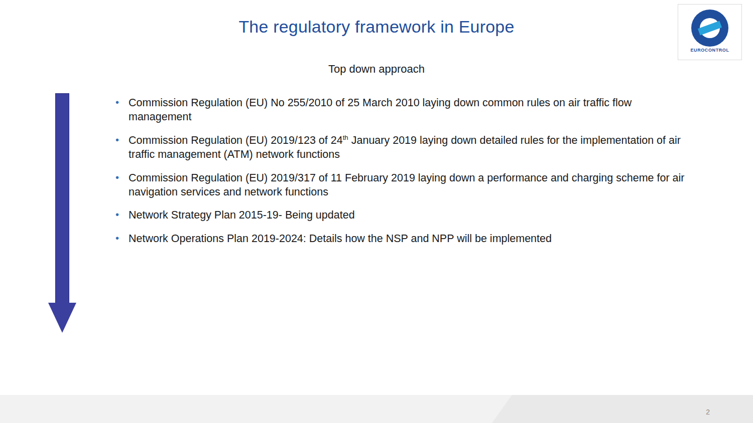The regulatory framework in Europe
EUROCONTROL
Top down approach
Commission Regulation (EU) No 255/2010 of 25 March 2010 laying down common rules on air traffic flow management
Commission Regulation (EU) 2019/123 of 24th January 2019 laying down detailed rules for the implementation of air traffic management (ATM) network functions
Commission Regulation (EU) 2019/317 of 11 February 2019 laying down a performance and charging scheme for air navigation services and network functions
Network Strategy Plan 2015-19- Being updated
Network Operations Plan 2019-2024: Details how the NSP and NPP will be implemented
2